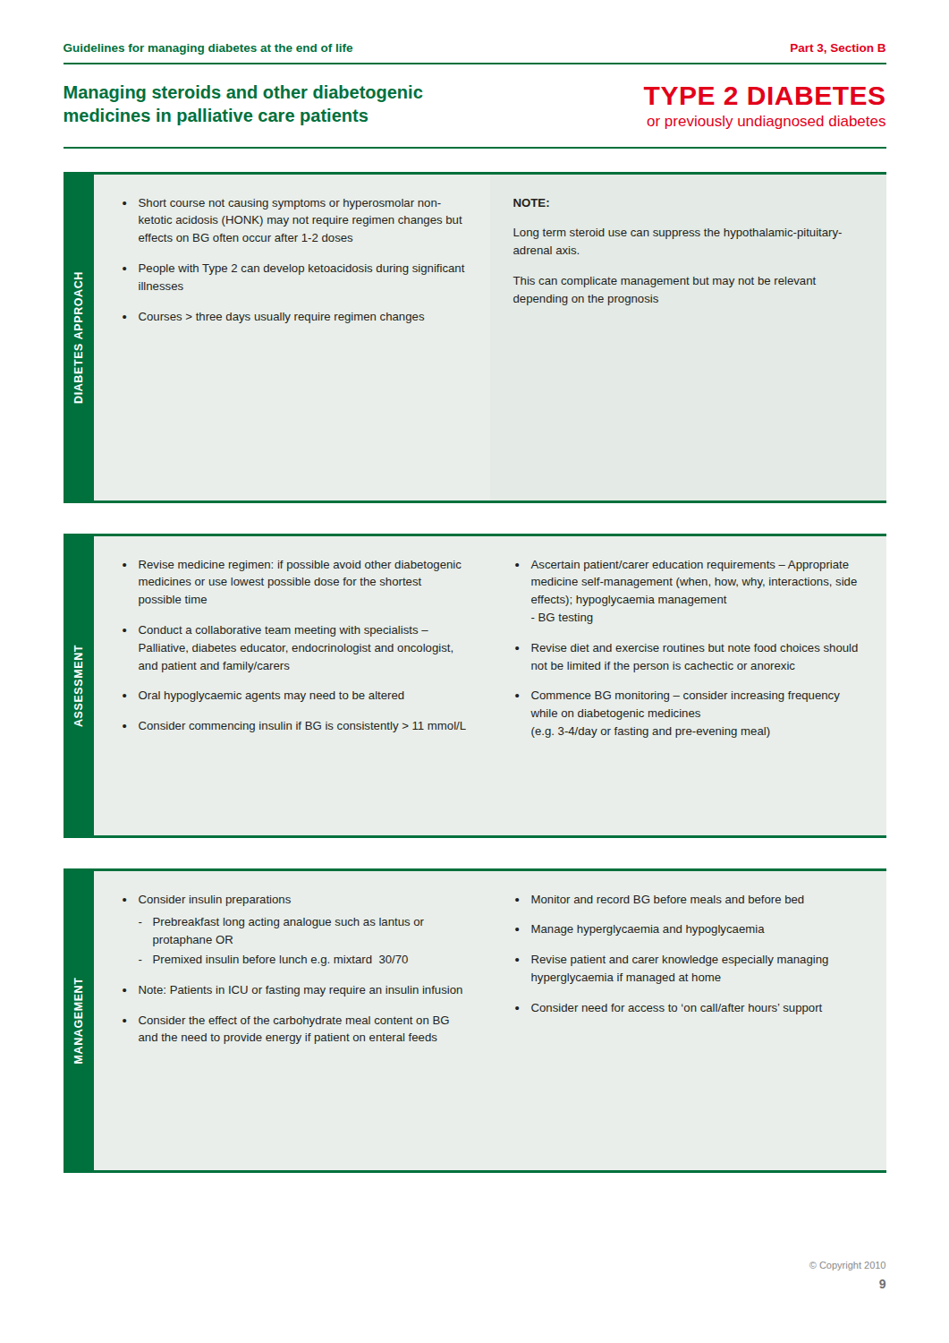Guidelines for managing diabetes at the end of life
Part 3, Section B
Managing steroids and other diabetogenic
medicines in palliative care patients
TYPE 2 DIABETES or previously undiagnosed diabetes
Diabetes approach
Short course not causing symptoms or hyperosmolar non-ketotic acidosis (HONK) may not require regimen changes but effects on BG often occur after 1-2 doses
People with Type 2 can develop ketoacidosis during significant illnesses
Courses > three days usually require regimen changes
NOTE:
Long term steroid use can suppress the hypothalamic-pituitary-adrenal axis.
This can complicate management but may not be relevant depending on the prognosis
Assessment
Revise medicine regimen: if possible avoid other diabetogenic medicines or use lowest possible dose for the shortest possible time
Conduct a collaborative team meeting with specialists – Palliative, diabetes educator, endocrinologist and oncologist, and patient and family/carers
Oral hypoglycaemic agents may need to be altered
Consider commencing insulin if BG is consistently > 11 mmol/L
Ascertain patient/carer education requirements – Appropriate medicine self-management (when, how, why, interactions, side effects); hypoglycaemia management
- BG testing
Revise diet and exercise routines but note food choices should not be limited if the person is cachectic or anorexic
Commence BG monitoring – consider increasing frequency while on diabetogenic medicines
(e.g. 3-4/day or fasting and pre-evening meal)
Management
Consider insulin preparations
Prebreakfast long acting analogue such as lantus or protaphane OR
Premixed insulin before lunch e.g. mixtard 30/70
Note: Patients in ICU or fasting may require an insulin infusion
Consider the effect of the carbohydrate meal content on BG and the need to provide energy if patient on enteral feeds
Monitor and record BG before meals and before bed
Manage hyperglycaemia and hypoglycaemia
Revise patient and carer knowledge especially managing hyperglycaemia if managed at home
Consider need for access to ‘on call/after hours’ support
© Copyright 2010
9